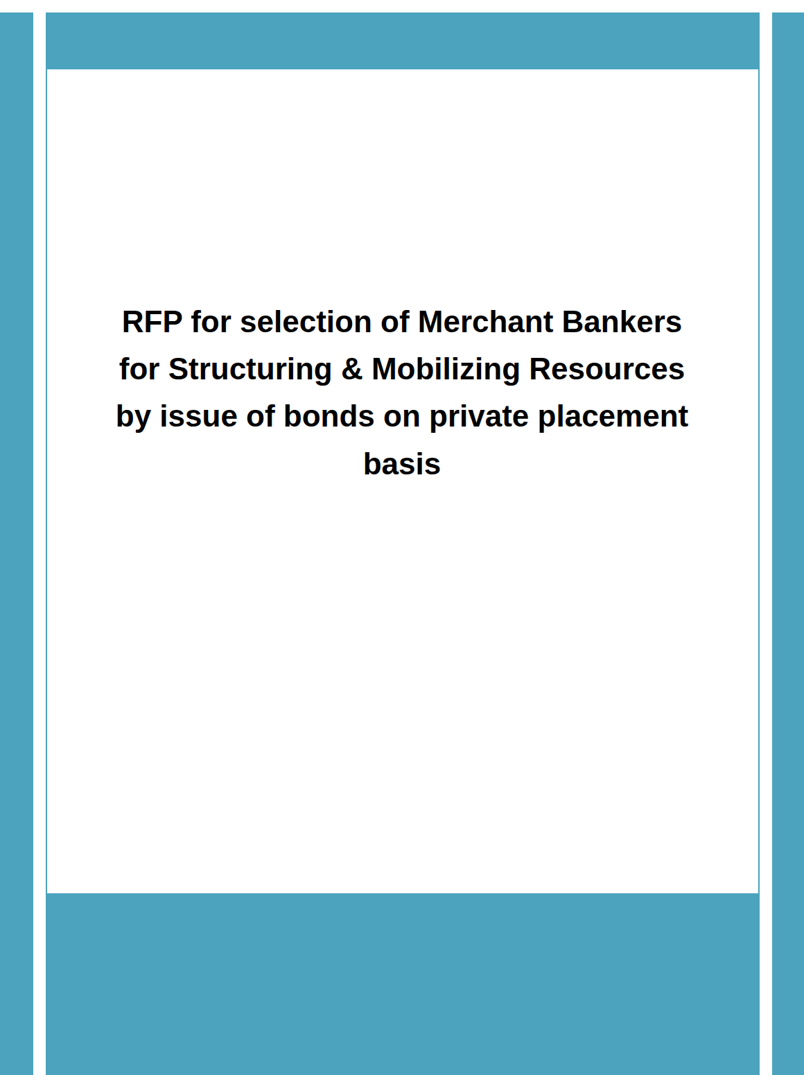RFP for selection of Merchant Bankers for Structuring & Mobilizing Resources by issue of bonds on private placement basis